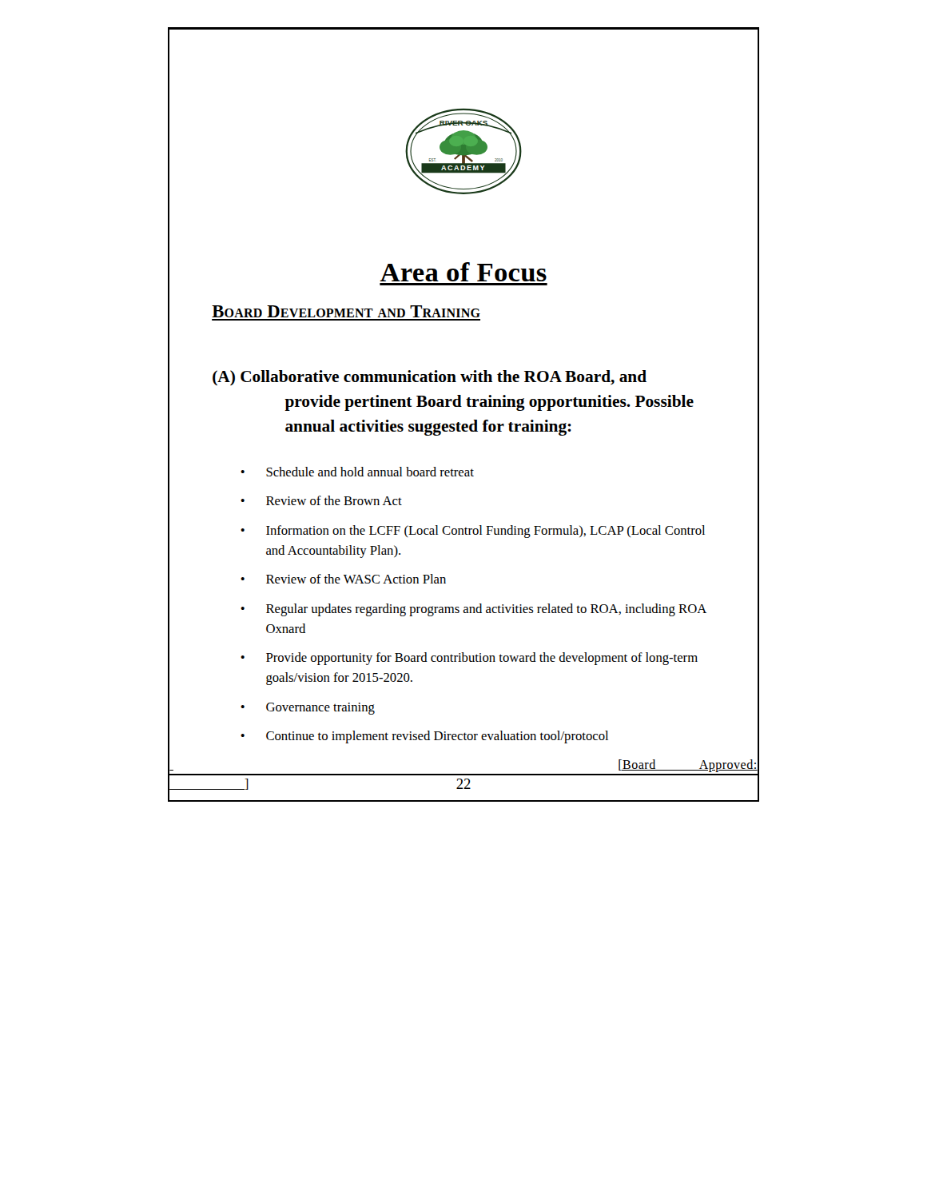RIVER OAKS ACADEMY EST. 2010
Area of Focus
Board Development and Training
(A) Collaborative communication with the ROA Board, and provide pertinent Board training opportunities. Possible annual activities suggested for training:
Schedule and hold annual board retreat
Review of the Brown Act
Information on the LCFF (Local Control Funding Formula), LCAP (Local Control and Accountability Plan).
Review of the WASC Action Plan
Regular updates regarding programs and activities related to ROA, including ROA Oxnard
Provide opportunity for Board contribution toward the development of long-term goals/vision for 2015-2020.
Governance training
Continue to implement revised Director evaluation tool/protocol
[Board Approved:
___________] 22